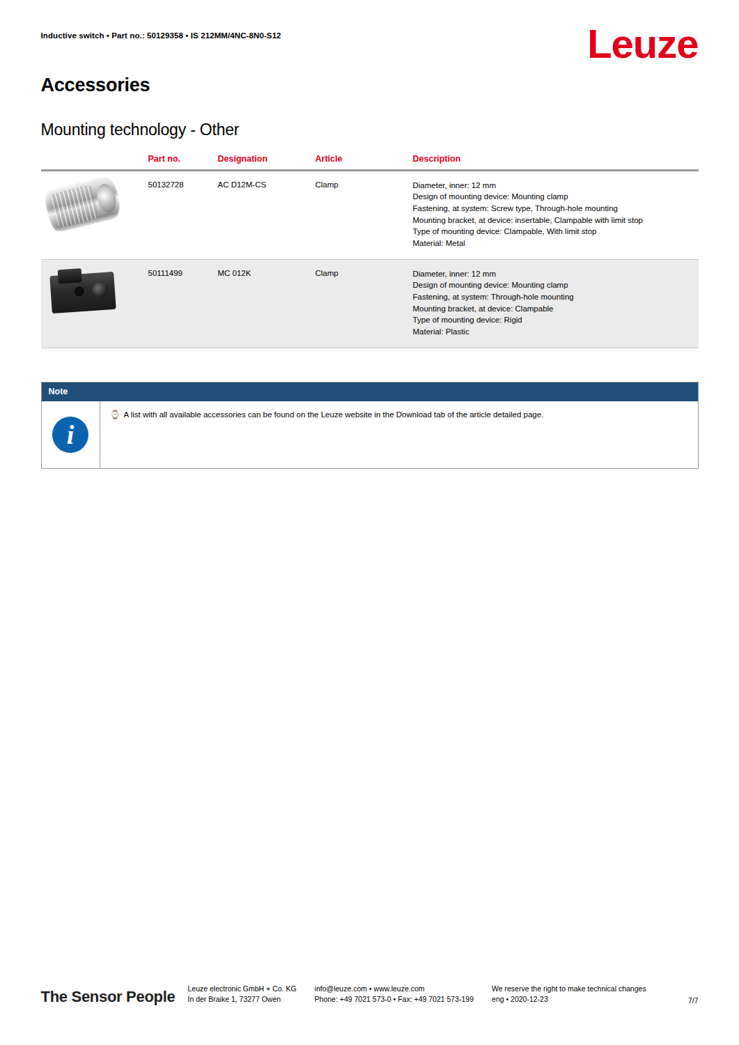Inductive switch • Part no.: 50129358 • IS 212MM/4NC-8N0-S12
Leuze
Accessories
Mounting technology - Other
| | Part no. | Designation | Article | Description |
| --- | --- | --- | --- | --- |
| | 50132728 | AC D12M-CS | Clamp | Diameter, inner: 12 mm Design of mounting device: Mounting clamp Fastening, at system: Screw type, Through-hole mounting Mounting bracket, at device: insertable, Clampable with limit stop Type of mounting device: Clampable, With limit stop Material: Metal |
| | 50111499 | MC 012K | Clamp | Diameter, inner: 12 mm Design of mounting device: Mounting clamp Fastening, at system: Through-hole mounting Mounting bracket, at device: Clampable Type of mounting device: Rigid Material: Plastic |
Note
i
⌚A list with all available accessories can be found on the Leuze website in the Download tab of the article detailed page.
The Sensor People
Leuze electronic GmbH + Co. KG
In der Braike 1, 73277 Owen
info@leuze.com • www.leuze.com
Phone: +49 7021 573-0 • Fax: +49 7021 573-199
We reserve the right to make technical changes
eng • 2020-12-23
7/7